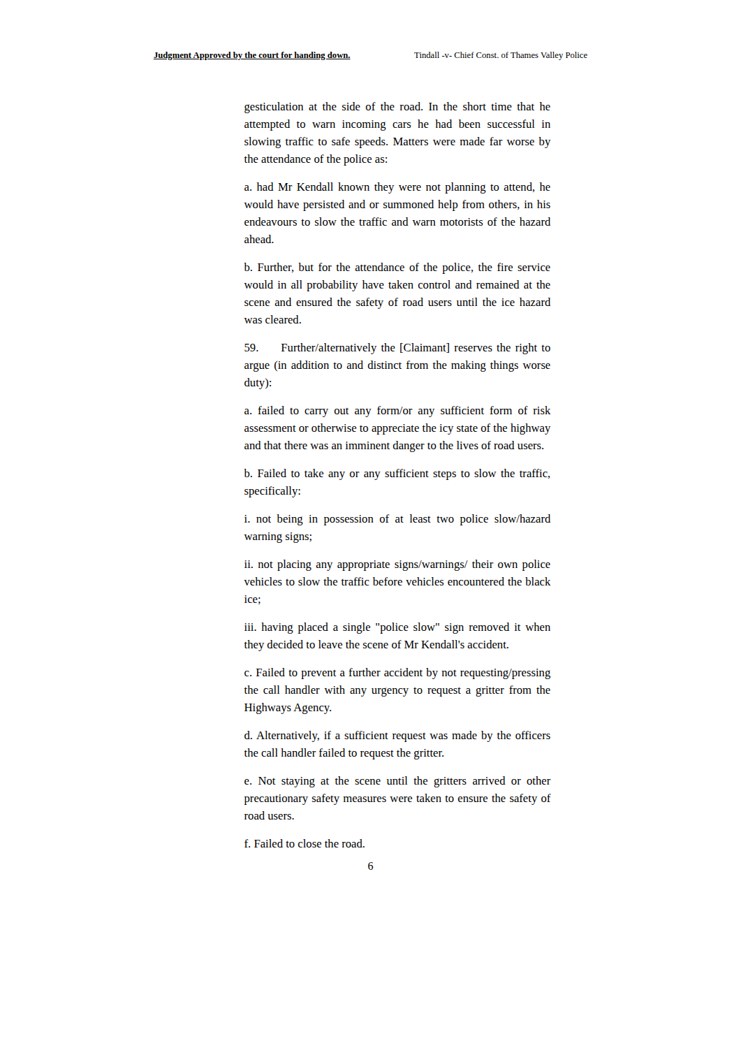Judgment Approved by the court for handing down. Tindall -v- Chief Const. of Thames Valley Police
gesticulation at the side of the road. In the short time that he attempted to warn incoming cars he had been successful in slowing traffic to safe speeds. Matters were made far worse by the attendance of the police as:
a. had Mr Kendall known they were not planning to attend, he would have persisted and or summoned help from others, in his endeavours to slow the traffic and warn motorists of the hazard ahead.
b. Further, but for the attendance of the police, the fire service would in all probability have taken control and remained at the scene and ensured the safety of road users until the ice hazard was cleared.
59. Further/alternatively the [Claimant] reserves the right to argue (in addition to and distinct from the making things worse duty):
a. failed to carry out any form/or any sufficient form of risk assessment or otherwise to appreciate the icy state of the highway and that there was an imminent danger to the lives of road users.
b. Failed to take any or any sufficient steps to slow the traffic, specifically:
i. not being in possession of at least two police slow/hazard warning signs;
ii. not placing any appropriate signs/warnings/ their own police vehicles to slow the traffic before vehicles encountered the black ice;
iii. having placed a single "police slow" sign removed it when they decided to leave the scene of Mr Kendall's accident.
c. Failed to prevent a further accident by not requesting/pressing the call handler with any urgency to request a gritter from the Highways Agency.
d. Alternatively, if a sufficient request was made by the officers the call handler failed to request the gritter.
e. Not staying at the scene until the gritters arrived or other precautionary safety measures were taken to ensure the safety of road users.
f. Failed to close the road.
6